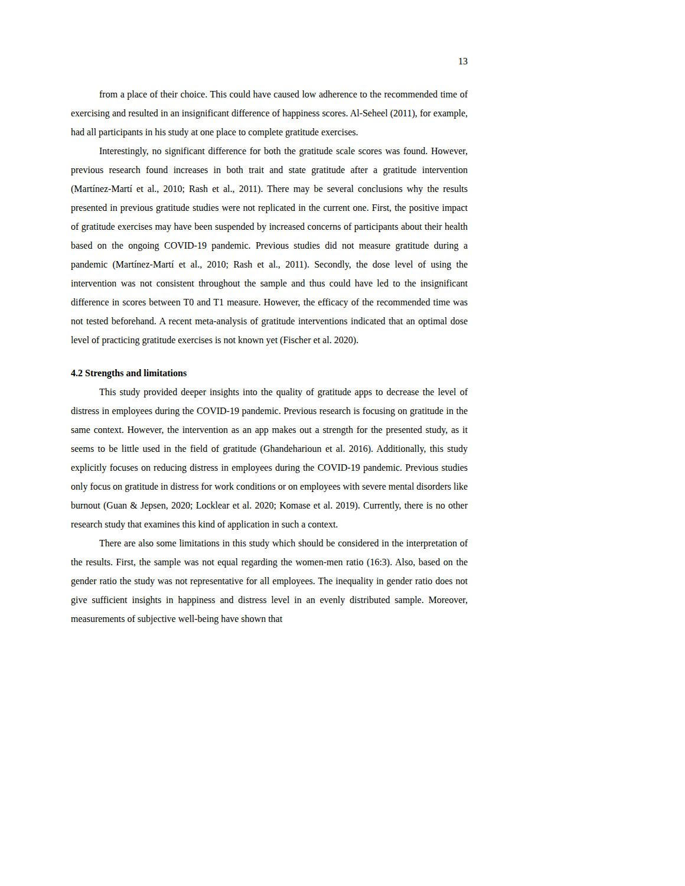13
from a place of their choice. This could have caused low adherence to the recommended time of exercising and resulted in an insignificant difference of happiness scores. Al-Seheel (2011), for example, had all participants in his study at one place to complete gratitude exercises.
Interestingly, no significant difference for both the gratitude scale scores was found. However, previous research found increases in both trait and state gratitude after a gratitude intervention (Martínez-Martí et al., 2010; Rash et al., 2011). There may be several conclusions why the results presented in previous gratitude studies were not replicated in the current one. First, the positive impact of gratitude exercises may have been suspended by increased concerns of participants about their health based on the ongoing COVID-19 pandemic. Previous studies did not measure gratitude during a pandemic (Martínez-Martí et al., 2010; Rash et al., 2011). Secondly, the dose level of using the intervention was not consistent throughout the sample and thus could have led to the insignificant difference in scores between T0 and T1 measure. However, the efficacy of the recommended time was not tested beforehand. A recent meta-analysis of gratitude interventions indicated that an optimal dose level of practicing gratitude exercises is not known yet (Fischer et al. 2020).
4.2 Strengths and limitations
This study provided deeper insights into the quality of gratitude apps to decrease the level of distress in employees during the COVID-19 pandemic. Previous research is focusing on gratitude in the same context. However, the intervention as an app makes out a strength for the presented study, as it seems to be little used in the field of gratitude (Ghandeharioun et al. 2016). Additionally, this study explicitly focuses on reducing distress in employees during the COVID-19 pandemic. Previous studies only focus on gratitude in distress for work conditions or on employees with severe mental disorders like burnout (Guan & Jepsen, 2020; Locklear et al. 2020; Komase et al. 2019). Currently, there is no other research study that examines this kind of application in such a context.
There are also some limitations in this study which should be considered in the interpretation of the results. First, the sample was not equal regarding the women-men ratio (16:3). Also, based on the gender ratio the study was not representative for all employees. The inequality in gender ratio does not give sufficient insights in happiness and distress level in an evenly distributed sample. Moreover, measurements of subjective well-being have shown that